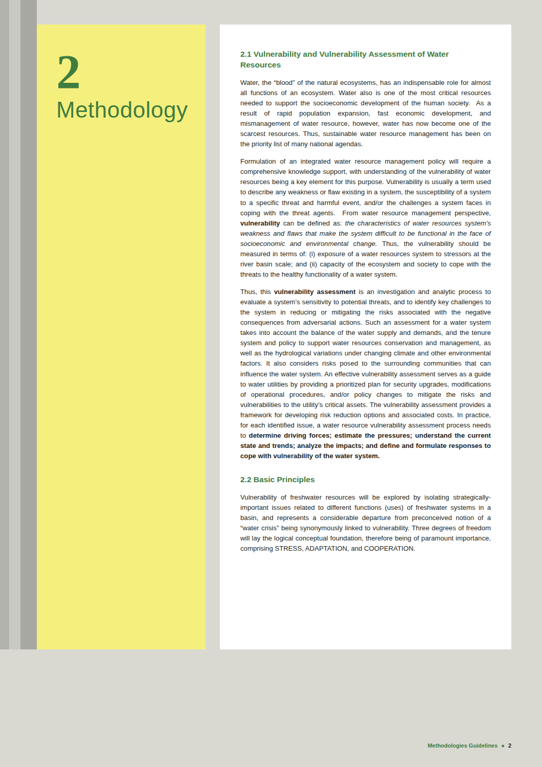2
Methodology
2.1 Vulnerability and Vulnerability Assessment of Water Resources
Water, the “blood” of the natural ecosystems, has an indispensable role for almost all functions of an ecosystem. Water also is one of the most critical resources needed to support the socioeconomic development of the human society. As a result of rapid population expansion, fast economic development, and mismanagement of water resource, however, water has now become one of the scarcest resources. Thus, sustainable water resource management has been on the priority list of many national agendas.
Formulation of an integrated water resource management policy will require a comprehensive knowledge support, with understanding of the vulnerability of water resources being a key element for this purpose. Vulnerability is usually a term used to describe any weakness or flaw existing in a system, the susceptibility of a system to a specific threat and harmful event, and/or the challenges a system faces in coping with the threat agents. From water resource management perspective, vulnerability can be defined as: the characteristics of water resources system’s weakness and flaws that make the system difficult to be functional in the face of socioeconomic and environmental change. Thus, the vulnerability should be measured in terms of: (i) exposure of a water resources system to stressors at the river basin scale; and (ii) capacity of the ecosystem and society to cope with the threats to the healthy functionality of a water system.
Thus, this vulnerability assessment is an investigation and analytic process to evaluate a system’s sensitivity to potential threats, and to identify key challenges to the system in reducing or mitigating the risks associated with the negative consequences from adversarial actions. Such an assessment for a water system takes into account the balance of the water supply and demands, and the tenure system and policy to support water resources conservation and management, as well as the hydrological variations under changing climate and other environmental factors. It also considers risks posed to the surrounding communities that can influence the water system. An effective vulnerability assessment serves as a guide to water utilities by providing a prioritized plan for security upgrades, modifications of operational procedures, and/or policy changes to mitigate the risks and vulnerabilities to the utility’s critical assets. The vulnerability assessment provides a framework for developing risk reduction options and associated costs. In practice, for each identified issue, a water resource vulnerability assessment process needs to determine driving forces; estimate the pressures; understand the current state and trends; analyze the impacts; and define and formulate responses to cope with vulnerability of the water system.
2.2 Basic Principles
Vulnerability of freshwater resources will be explored by isolating strategically-important issues related to different functions (uses) of freshwater systems in a basin, and represents a considerable departure from preconceived notion of a “water crisis” being synonymously linked to vulnerability. Three degrees of freedom will lay the logical conceptual foundation, therefore being of paramount importance, comprising STRESS, ADAPTATION, and COOPERATION.
Methodologies Guidelines ● 2